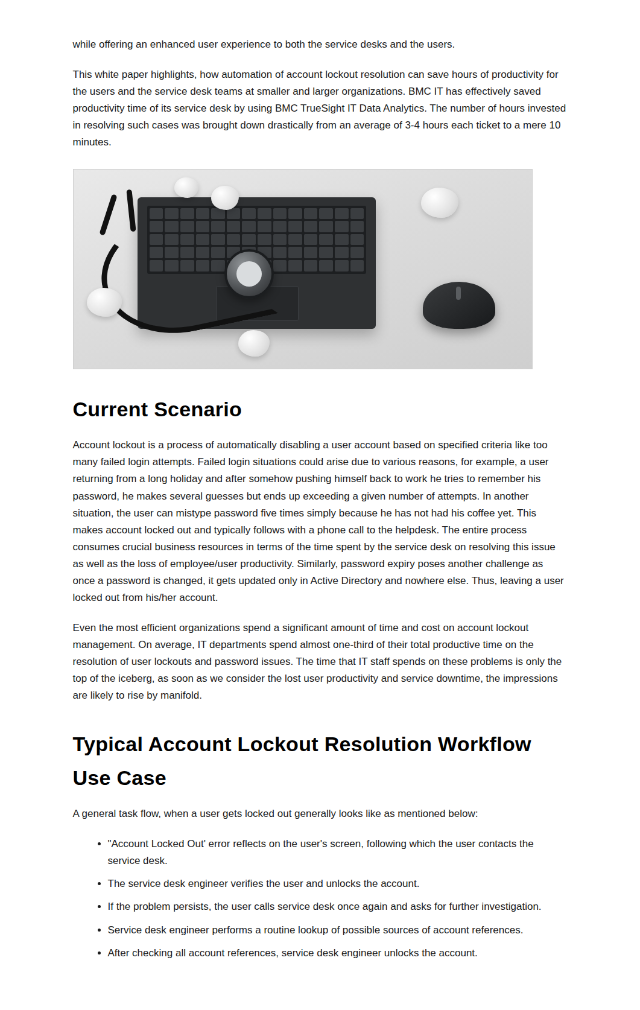while offering an enhanced user experience to both the service desks and the users.
This white paper highlights, how automation of account lockout resolution can save hours of productivity for the users and the service desk teams at smaller and larger organizations. BMC IT has effectively saved productivity time of its service desk by using BMC TrueSight IT Data Analytics. The number of hours invested in resolving such cases was brought down drastically from an average of 3-4 hours each ticket to a mere 10 minutes.
Current Scenario
Account lockout is a process of automatically disabling a user account based on specified criteria like too many failed login attempts. Failed login situations could arise due to various reasons, for example, a user returning from a long holiday and after somehow pushing himself back to work he tries to remember his password, he makes several guesses but ends up exceeding a given number of attempts. In another situation, the user can mistype password five times simply because he has not had his coffee yet. This makes account locked out and typically follows with a phone call to the helpdesk. The entire process consumes crucial business resources in terms of the time spent by the service desk on resolving this issue as well as the loss of employee/user productivity. Similarly, password expiry poses another challenge as once a password is changed, it gets updated only in Active Directory and nowhere else. Thus, leaving a user locked out from his/her account.
Even the most efficient organizations spend a significant amount of time and cost on account lockout management. On average, IT departments spend almost one-third of their total productive time on the resolution of user lockouts and password issues. The time that IT staff spends on these problems is only the top of the iceberg, as soon as we consider the lost user productivity and service downtime, the impressions are likely to rise by manifold.
Typical Account Lockout Resolution Workflow Use Case
A general task flow, when a user gets locked out generally looks like as mentioned below:
"Account Locked Out' error reflects on the user's screen, following which the user contacts the service desk.
The service desk engineer verifies the user and unlocks the account.
If the problem persists, the user calls service desk once again and asks for further investigation.
Service desk engineer performs a routine lookup of possible sources of account references.
After checking all account references, service desk engineer unlocks the account.